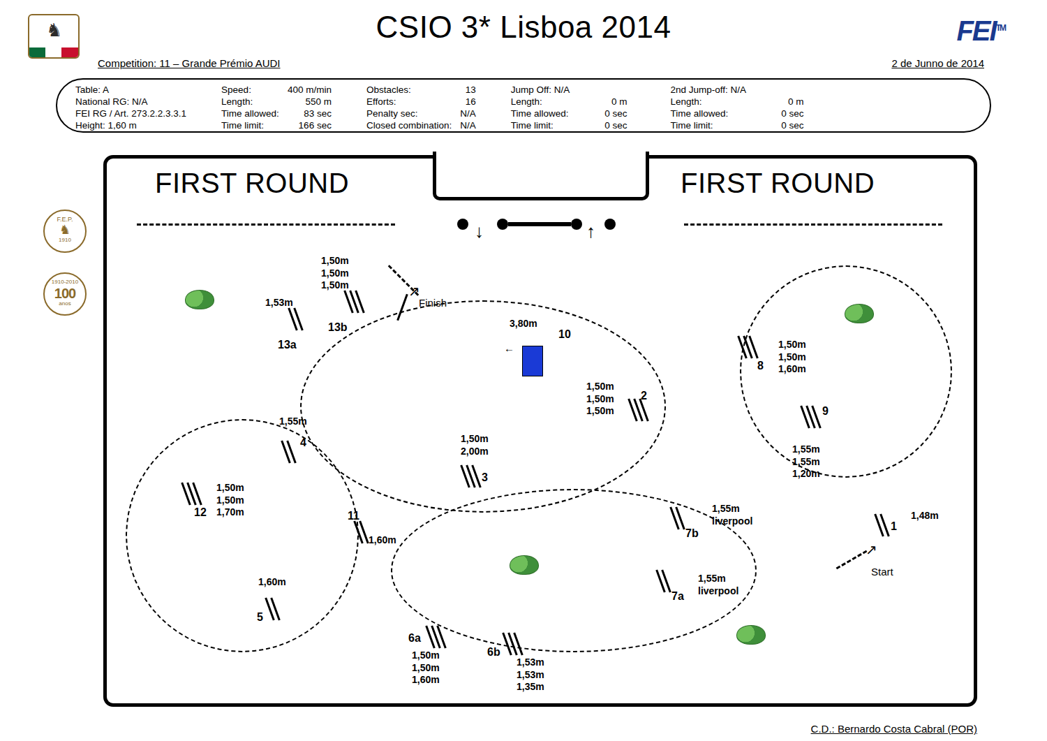♞
CSIO 3* Lisboa 2014
FEITM
Competition: 11 – Grande Prémio AUDI
2 de Junno de 2014
| Table: A | | Speed: | 400 m/min | | Obstacles: | 13 | | Jump Off: N/A | | | | | 2nd Jump-off: N/A | | | |
| National RG: N/A | | Length: | 550 m | | Efforts: | 16 | | Length: | | 0 m | | | Length: | | 0 m |
| FEI RG / Art. 273.2.2.3.3.1 | | Time allowed: | 83 sec | | Penalty sec: | N/A | | Time allowed: | | 0 sec | | | Time allowed: | | 0 sec |
| Height: 1,60 m | | Time limit: | 166 sec | | Closed combination: | N/A | | Time limit: | | 0 sec | | | Time limit: | | 0 sec |
F.E.P.
♞
1910
1910-2010
100
anos
FIRST ROUND
FIRST ROUND
↓
↑
1
1,48m
Start
↗
2
1,50m
1,50m
1,50m
3
1,50m
2,00m
4
1,55m
5
1,60m
6a
1,50m
1,50m
1,60m
6b
1,53m
1,53m
1,35m
7a
1,55m
liverpool
7b
1,55m
liverpool
8
1,50m
1,50m
1,60m
9
1,55m
1,55m
1,20m
3,80m
10
←
11
1,60m
12
1,50m
1,50m
1,70m
13a
1,53m
13b
1,50m
1,50m
1,50m
↗
Finish
C.D.: Bernardo Costa Cabral (POR)